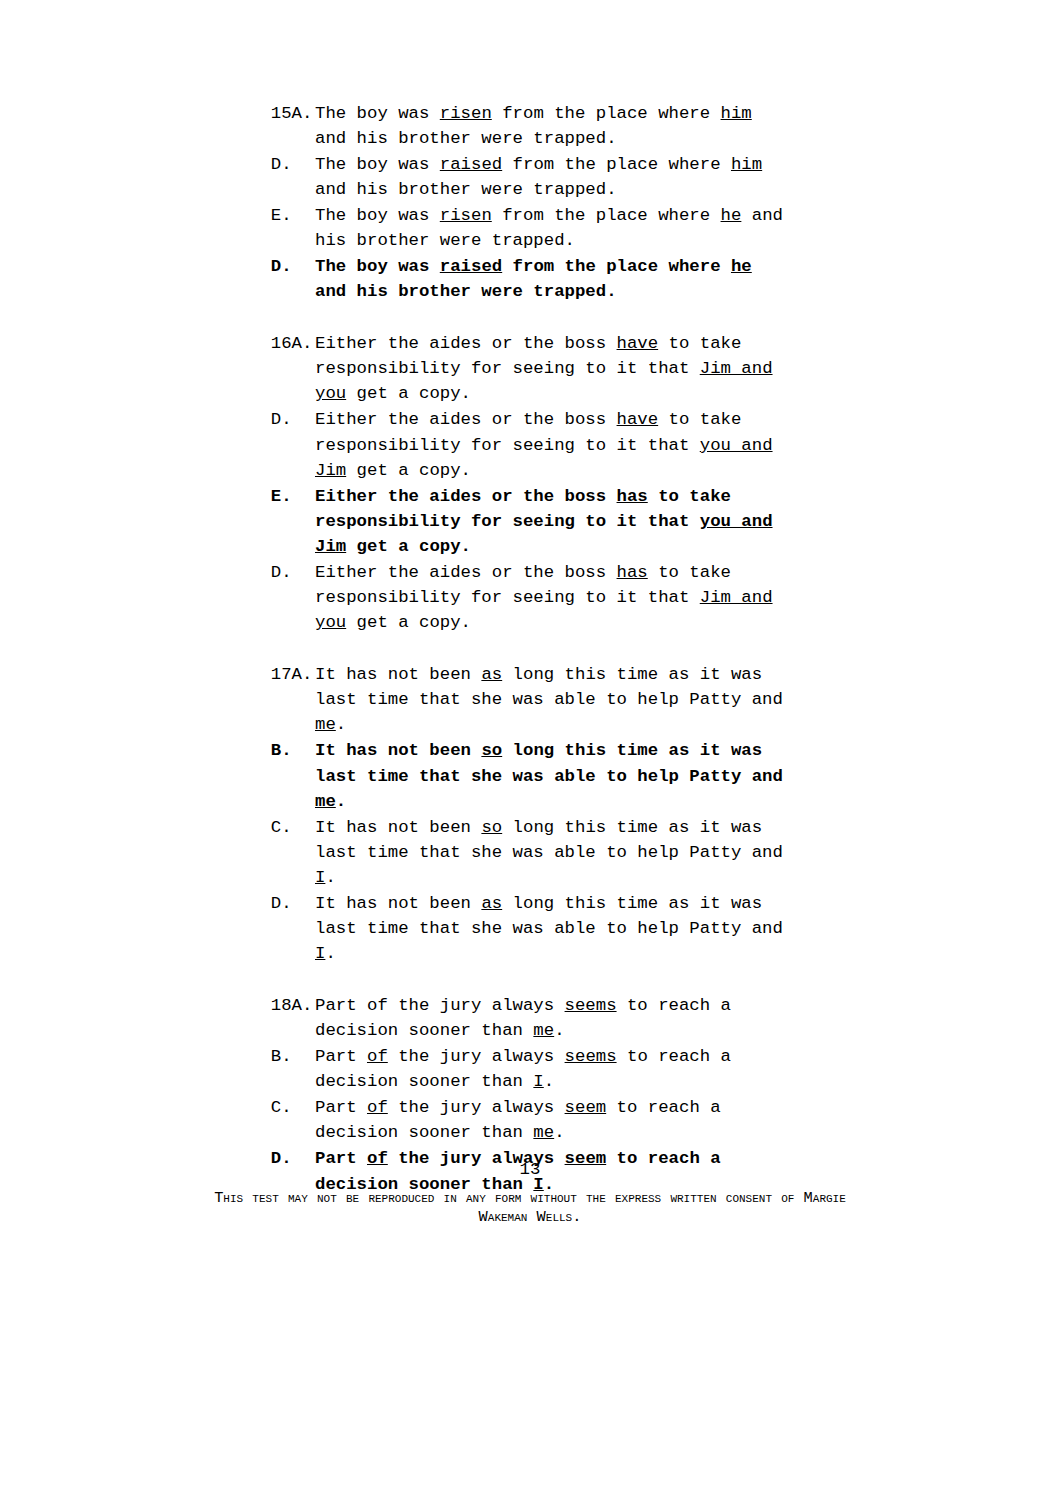15A.
The boy was risen from the place where him and his brother were trapped.
D.
The boy was raised from the place where him and his brother were trapped.
E.
The boy was risen from the place where he and his brother were trapped.
D.
The boy was raised from the place where he and his brother were trapped.
16A.
Either the aides or the boss have to take responsibility for seeing to it that Jim and you get a copy.
D.
Either the aides or the boss have to take responsibility for seeing to it that you and Jim get a copy.
E.
Either the aides or the boss has to take responsibility for seeing to it that you and Jim get a copy.
D.
Either the aides or the boss has to take responsibility for seeing to it that Jim and you get a copy.
17A.
It has not been as long this time as it was last time that she was able to help Patty and me.
B.
It has not been so long this time as it was last time that she was able to help Patty and me.
C.
It has not been so long this time as it was last time that she was able to help Patty and I.
D.
It has not been as long this time as it was last time that she was able to help Patty and I.
18A.
Part of the jury always seems to reach a decision sooner than me.
B.
Part of the jury always seems to reach a decision sooner than I.
C.
Part of the jury always seem to reach a decision sooner than me.
D.
Part of the jury always seem to reach a decision sooner than I.
13
This test may not be reproduced in any form without the express written consent of Margie Wakeman Wells.